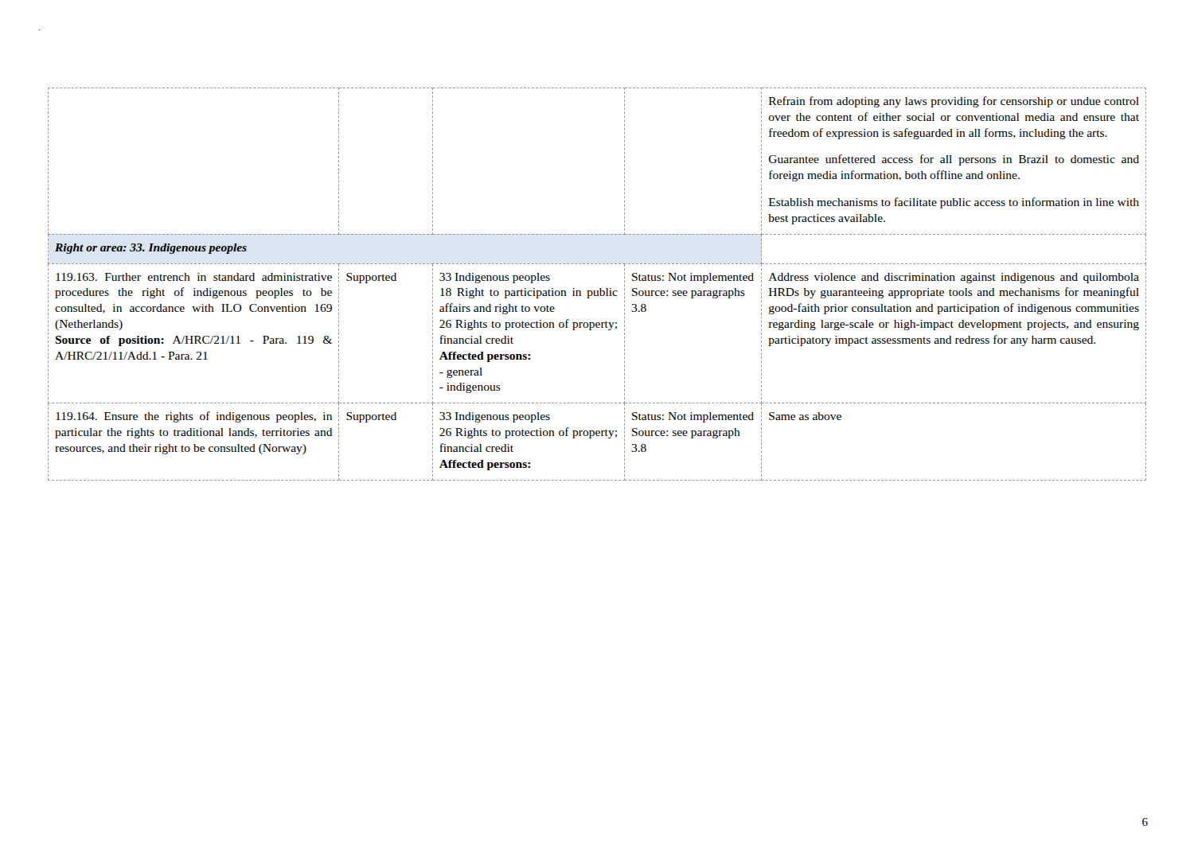.
| | | | | Refrain from adopting any laws providing for censorship or undue control over the content of either social or conventional media and ensure that freedom of expression is safeguarded in all forms, including the arts. Guarantee unfettered access for all persons in Brazil to domestic and foreign media information, both offline and online. Establish mechanisms to facilitate public access to information in line with best practices available. |
| Right or area: 33. Indigenous peoples | |
| 119.163. Further entrench in standard administrative procedures the right of indigenous peoples to be consulted, in accordance with ILO Convention 169 (Netherlands) Source of position: A/HRC/21/11 - Para. 119 & A/HRC/21/11/Add.1 - Para. 21 | Supported | 33 Indigenous peoples 18 Right to participation in public affairs and right to vote 26 Rights to protection of property; financial credit Affected persons: - general - indigenous | Status: Not implemented Source: see paragraphs 3.8 | Address violence and discrimination against indigenous and quilombola HRDs by guaranteeing appropriate tools and mechanisms for meaningful good-faith prior consultation and participation of indigenous communities regarding large-scale or high-impact development projects, and ensuring participatory impact assessments and redress for any harm caused. |
| 119.164. Ensure the rights of indigenous peoples, in particular the rights to traditional lands, territories and resources, and their right to be consulted (Norway) | Supported | 33 Indigenous peoples 26 Rights to protection of property; financial credit Affected persons: | Status: Not implemented Source: see paragraph 3.8 | Same as above |
6